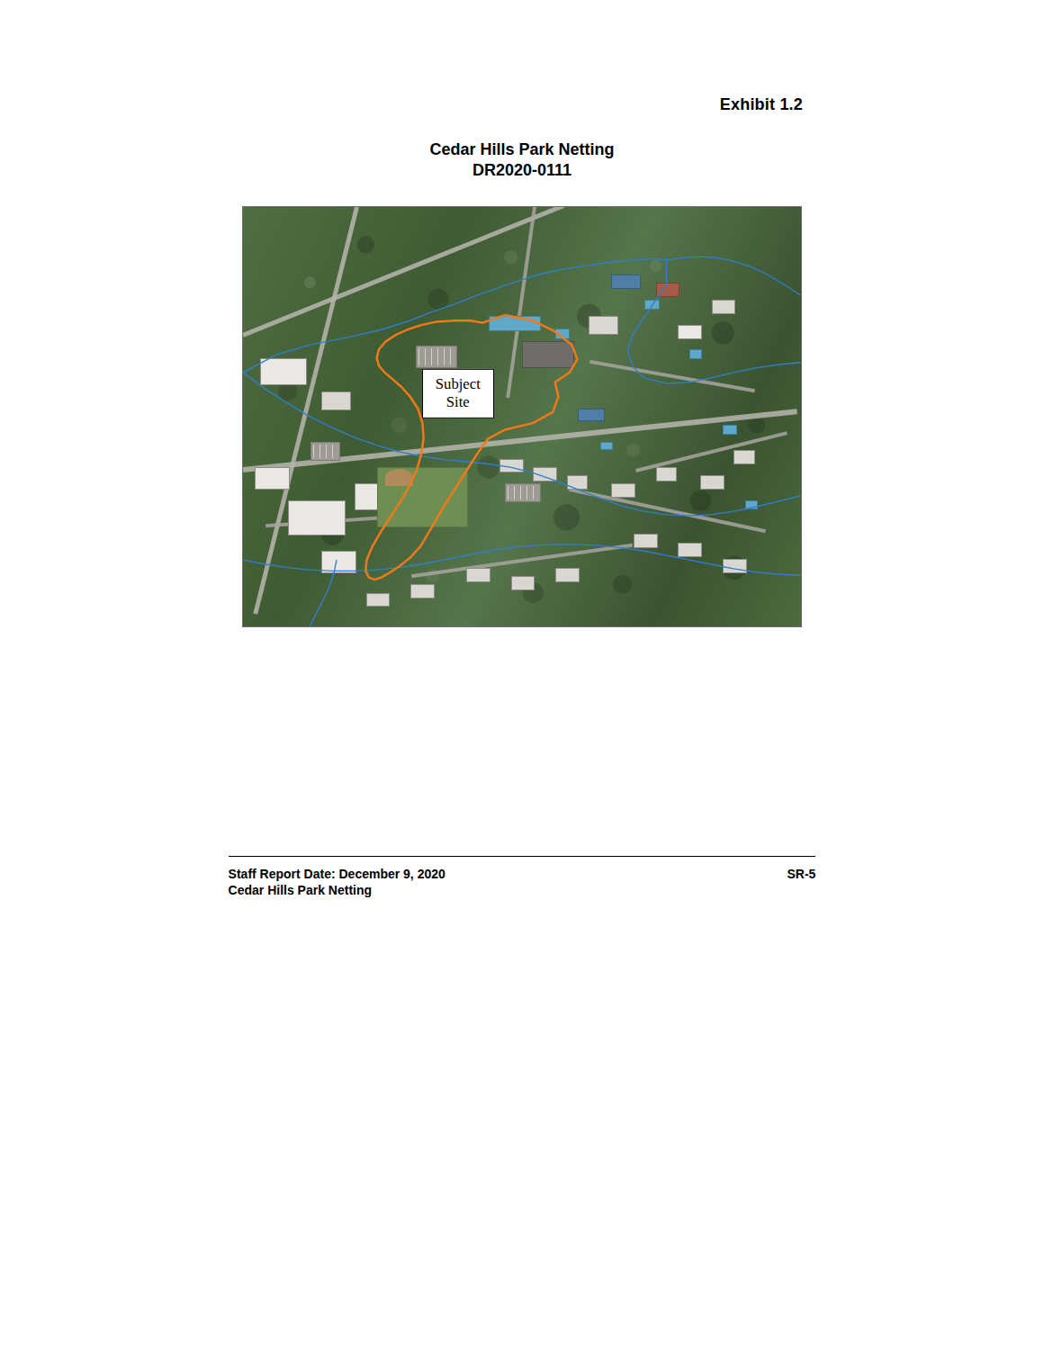Exhibit 1.2
Cedar Hills Park Netting
DR2020-0111
Subject
Site
Staff Report Date: December 9, 2020
Cedar Hills Park Netting
SR-5